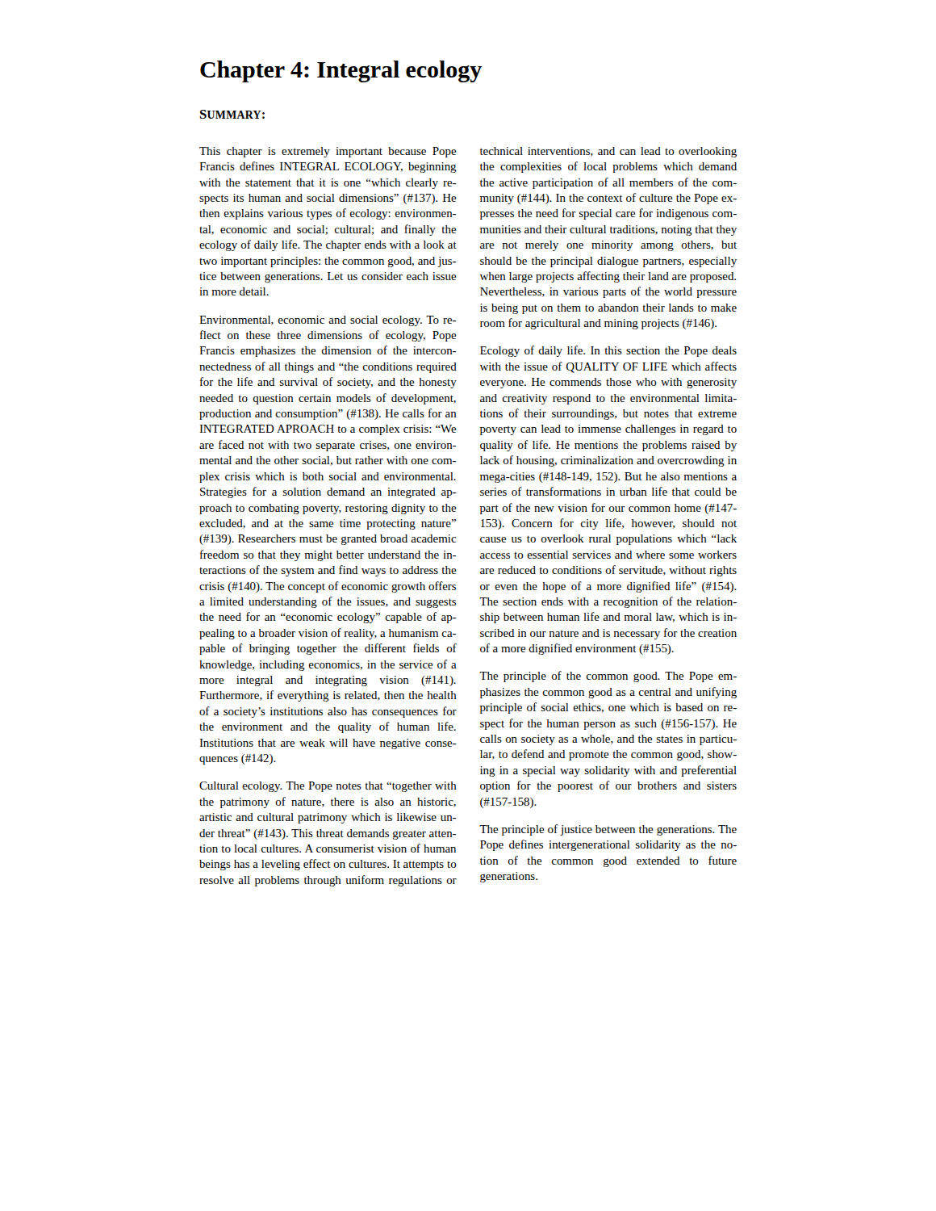Chapter 4: Integral ecology
SUMMARY:
This chapter is extremely important because Pope Francis defines INTEGRAL ECOLOGY, beginning with the statement that it is one “which clearly respects its human and social dimensions” (#137). He then explains various types of ecology: environmental, economic and social; cultural; and finally the ecology of daily life. The chapter ends with a look at two important principles: the common good, and justice between generations. Let us consider each issue in more detail.
Environmental, economic and social ecology. To reflect on these three dimensions of ecology, Pope Francis emphasizes the dimension of the interconnectedness of all things and “the conditions required for the life and survival of society, and the honesty needed to question certain models of development, production and consumption” (#138). He calls for an INTEGRATED APROACH to a complex crisis: “We are faced not with two separate crises, one environmental and the other social, but rather with one complex crisis which is both social and environmental. Strategies for a solution demand an integrated approach to combating poverty, restoring dignity to the excluded, and at the same time protecting nature” (#139). Researchers must be granted broad academic freedom so that they might better understand the interactions of the system and find ways to address the crisis (#140). The concept of economic growth offers a limited understanding of the issues, and suggests the need for an “economic ecology” capable of appealing to a broader vision of reality, a humanism capable of bringing together the different fields of knowledge, including economics, in the service of a more integral and integrating vision (#141). Furthermore, if everything is related, then the health of a society’s institutions also has consequences for the environment and the quality of human life. Institutions that are weak will have negative consequences (#142).
Cultural ecology. The Pope notes that “together with the patrimony of nature, there is also an historic, artistic and cultural patrimony which is likewise under threat” (#143). This threat demands greater attention to local cultures. A consumerist vision of human beings has a leveling effect on cultures. It attempts to resolve all problems through uniform regulations or technical interventions, and can lead to overlooking the complexities of local problems which demand the active participation of all members of the community (#144). In the context of culture the Pope expresses the need for special care for indigenous communities and their cultural traditions, noting that they are not merely one minority among others, but should be the principal dialogue partners, especially when large projects affecting their land are proposed. Nevertheless, in various parts of the world pressure is being put on them to abandon their lands to make room for agricultural and mining projects (#146).
Ecology of daily life. In this section the Pope deals with the issue of QUALITY OF LIFE which affects everyone. He commends those who with generosity and creativity respond to the environmental limitations of their surroundings, but notes that extreme poverty can lead to immense challenges in regard to quality of life. He mentions the problems raised by lack of housing, criminalization and overcrowding in mega-cities (#148-149, 152). But he also mentions a series of transformations in urban life that could be part of the new vision for our common home (#147-153). Concern for city life, however, should not cause us to overlook rural populations which “lack access to essential services and where some workers are reduced to conditions of servitude, without rights or even the hope of a more dignified life” (#154). The section ends with a recognition of the relationship between human life and moral law, which is inscribed in our nature and is necessary for the creation of a more dignified environment (#155).
The principle of the common good. The Pope emphasizes the common good as a central and unifying principle of social ethics, one which is based on respect for the human person as such (#156-157). He calls on society as a whole, and the states in particular, to defend and promote the common good, showing in a special way solidarity with and preferential option for the poorest of our brothers and sisters (#157-158).
The principle of justice between the generations. The Pope defines intergenerational solidarity as the notion of the common good extended to future generations.